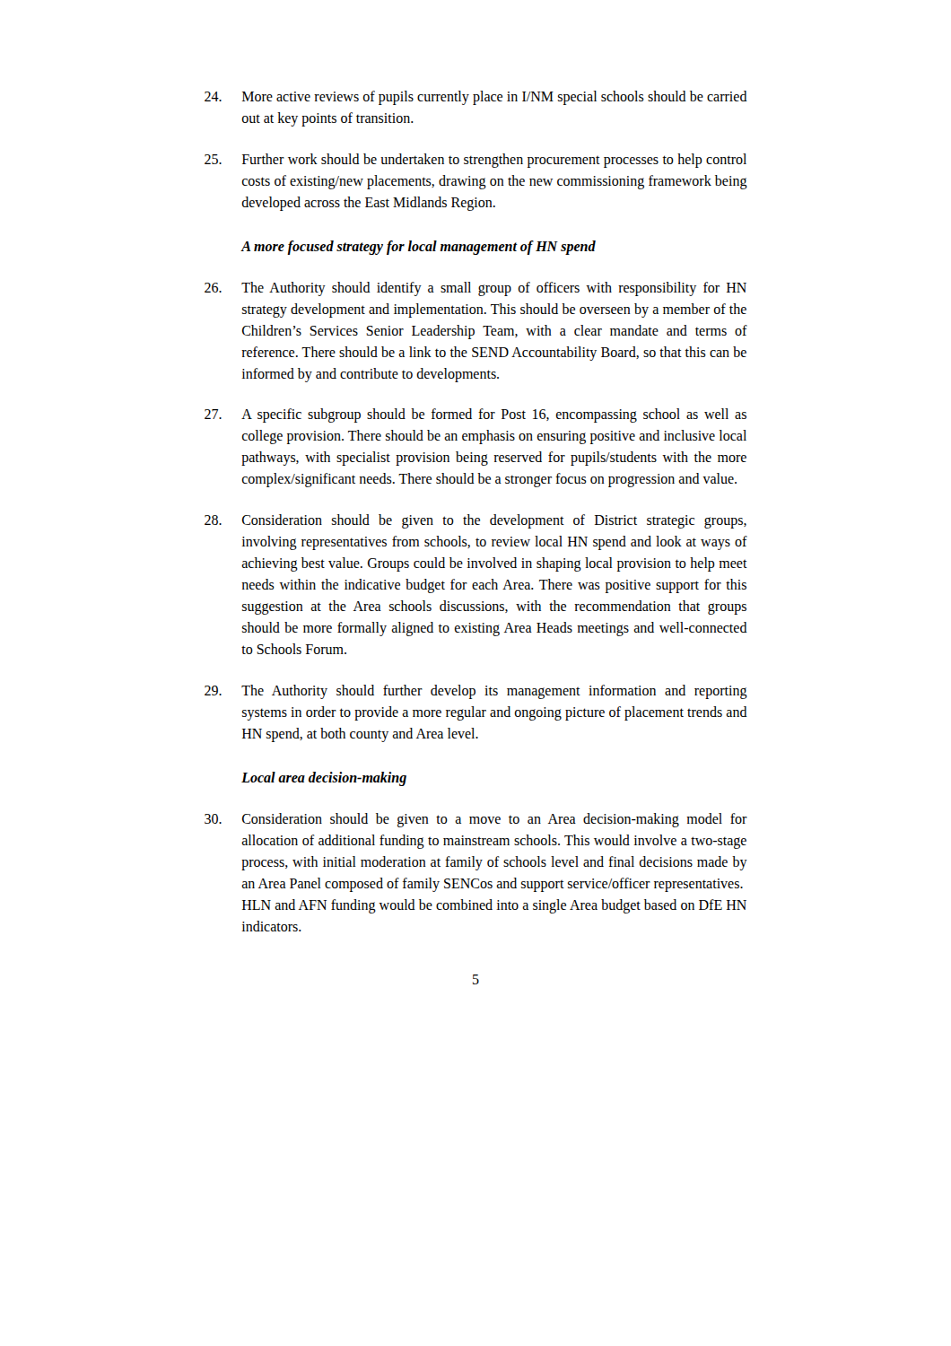24.
More active reviews of pupils currently place in I/NM special schools should be carried out at key points of transition.
25.
Further work should be undertaken to strengthen procurement processes to help control costs of existing/new placements, drawing on the new commissioning framework being developed across the East Midlands Region.
A more focused strategy for local management of HN spend
26.
The Authority should identify a small group of officers with responsibility for HN strategy development and implementation. This should be overseen by a member of the Children’s Services Senior Leadership Team, with a clear mandate and terms of reference. There should be a link to the SEND Accountability Board, so that this can be informed by and contribute to developments.
27.
A specific subgroup should be formed for Post 16, encompassing school as well as college provision. There should be an emphasis on ensuring positive and inclusive local pathways, with specialist provision being reserved for pupils/students with the more complex/significant needs. There should be a stronger focus on progression and value.
28.
Consideration should be given to the development of District strategic groups, involving representatives from schools, to review local HN spend and look at ways of achieving best value. Groups could be involved in shaping local provision to help meet needs within the indicative budget for each Area. There was positive support for this suggestion at the Area schools discussions, with the recommendation that groups should be more formally aligned to existing Area Heads meetings and well-connected to Schools Forum.
29.
The Authority should further develop its management information and reporting systems in order to provide a more regular and ongoing picture of placement trends and HN spend, at both county and Area level.
Local area decision-making
30.
Consideration should be given to a move to an Area decision-making model for allocation of additional funding to mainstream schools. This would involve a two-stage process, with initial moderation at family of schools level and final decisions made by an Area Panel composed of family SENCos and support service/officer representatives. HLN and AFN funding would be combined into a single Area budget based on DfE HN indicators.
5